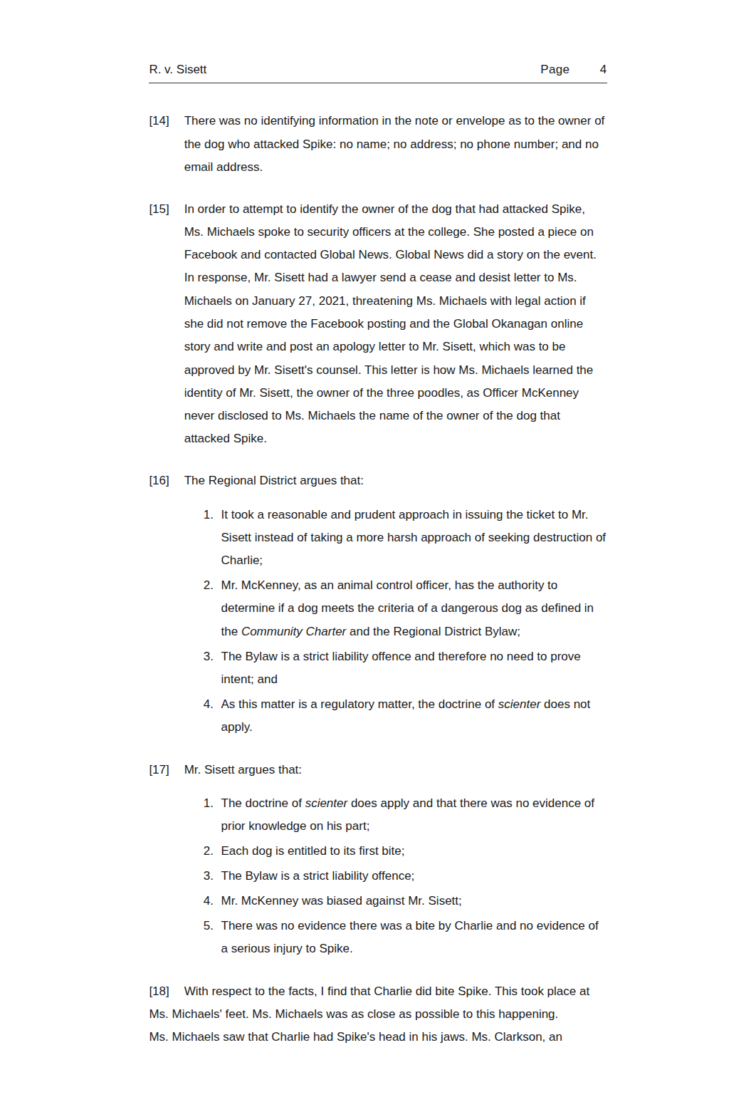R. v. Sisett
Page 4
[14] There was no identifying information in the note or envelope as to the owner of the dog who attacked Spike: no name; no address; no phone number; and no email address.
[15] In order to attempt to identify the owner of the dog that had attacked Spike, Ms. Michaels spoke to security officers at the college. She posted a piece on Facebook and contacted Global News. Global News did a story on the event. In response, Mr. Sisett had a lawyer send a cease and desist letter to Ms. Michaels on January 27, 2021, threatening Ms. Michaels with legal action if she did not remove the Facebook posting and the Global Okanagan online story and write and post an apology letter to Mr. Sisett, which was to be approved by Mr. Sisett's counsel. This letter is how Ms. Michaels learned the identity of Mr. Sisett, the owner of the three poodles, as Officer McKenney never disclosed to Ms. Michaels the name of the owner of the dog that attacked Spike.
[16] The Regional District argues that:
It took a reasonable and prudent approach in issuing the ticket to Mr. Sisett instead of taking a more harsh approach of seeking destruction of Charlie;
Mr. McKenney, as an animal control officer, has the authority to determine if a dog meets the criteria of a dangerous dog as defined in the Community Charter and the Regional District Bylaw;
The Bylaw is a strict liability offence and therefore no need to prove intent; and
As this matter is a regulatory matter, the doctrine of scienter does not apply.
[17] Mr. Sisett argues that:
The doctrine of scienter does apply and that there was no evidence of prior knowledge on his part;
Each dog is entitled to its first bite;
The Bylaw is a strict liability offence;
Mr. McKenney was biased against Mr. Sisett;
There was no evidence there was a bite by Charlie and no evidence of a serious injury to Spike.
[18] With respect to the facts, I find that Charlie did bite Spike. This took place at
Ms. Michaels' feet. Ms. Michaels was as close as possible to this happening.
Ms. Michaels saw that Charlie had Spike's head in his jaws. Ms. Clarkson, an